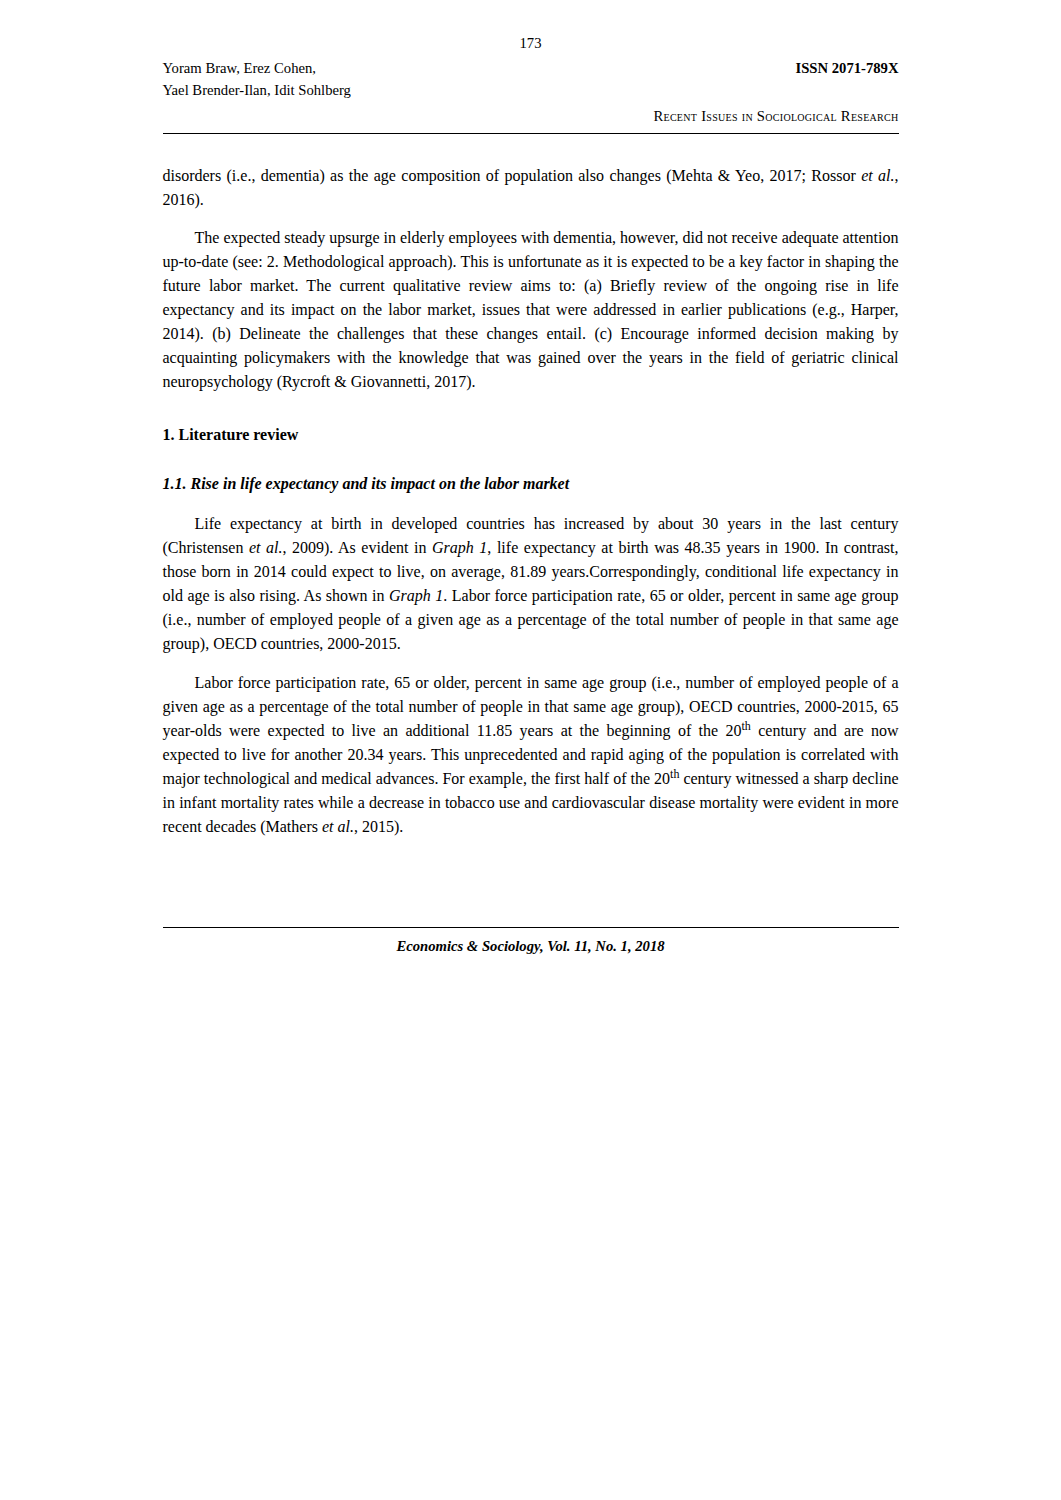173
Yoram Braw, Erez Cohen,
Yael Brender-Ilan, Idit Sohlberg
ISSN 2071-789X
Recent Issues in Sociological Research
disorders (i.e., dementia) as the age composition of population also changes (Mehta & Yeo, 2017; Rossor et al., 2016).
The expected steady upsurge in elderly employees with dementia, however, did not receive adequate attention up-to-date (see: 2. Methodological approach). This is unfortunate as it is expected to be a key factor in shaping the future labor market. The current qualitative review aims to: (a) Briefly review of the ongoing rise in life expectancy and its impact on the labor market, issues that were addressed in earlier publications (e.g., Harper, 2014). (b) Delineate the challenges that these changes entail. (c) Encourage informed decision making by acquainting policymakers with the knowledge that was gained over the years in the field of geriatric clinical neuropsychology (Rycroft & Giovannetti, 2017).
1. Literature review
1.1. Rise in life expectancy and its impact on the labor market
Life expectancy at birth in developed countries has increased by about 30 years in the last century (Christensen et al., 2009). As evident in Graph 1, life expectancy at birth was 48.35 years in 1900. In contrast, those born in 2014 could expect to live, on average, 81.89 years.Correspondingly, conditional life expectancy in old age is also rising. As shown in Graph 1. Labor force participation rate, 65 or older, percent in same age group (i.e., number of employed people of a given age as a percentage of the total number of people in that same age group), OECD countries, 2000-2015.
Labor force participation rate, 65 or older, percent in same age group (i.e., number of employed people of a given age as a percentage of the total number of people in that same age group), OECD countries, 2000-2015, 65 year-olds were expected to live an additional 11.85 years at the beginning of the 20th century and are now expected to live for another 20.34 years. This unprecedented and rapid aging of the population is correlated with major technological and medical advances. For example, the first half of the 20th century witnessed a sharp decline in infant mortality rates while a decrease in tobacco use and cardiovascular disease mortality were evident in more recent decades (Mathers et al., 2015).
Economics & Sociology, Vol. 11, No. 1, 2018